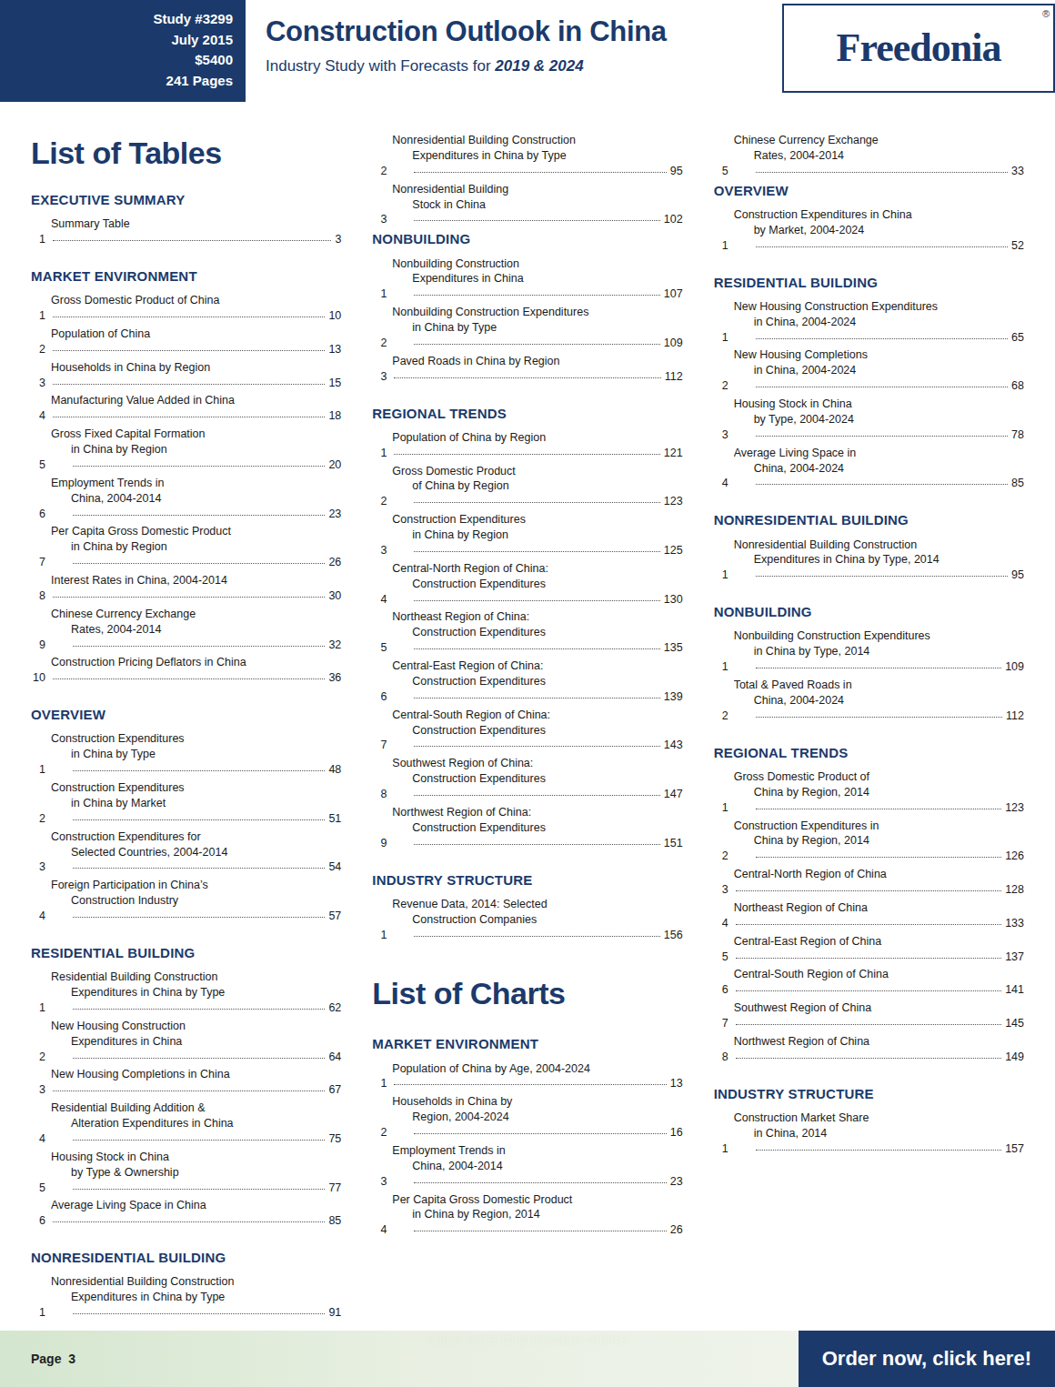Study #3299
July 2015
$5400
241 Pages
Construction Outlook in China
Industry Study with Forecasts for 2019 & 2024
® Freedonia
List of Tables
EXECUTIVE SUMMARY
1 Summary Table 3
MARKET ENVIRONMENT
1 Gross Domestic Product of China 10
2 Population of China 13
3 Households in China by Region 15
4 Manufacturing Value Added in China 18
5 Gross Fixed Capital Formation
in China by Region 20
6 Employment Trends in
China, 2004-201423
7 Per Capita Gross Domestic Product
in China by Region 26
8 Interest Rates in China, 2004-201430
9 Chinese Currency Exchange
Rates, 2004-201432
10 Construction Pricing Deflators in China 36
OVERVIEW
1 Construction Expenditures
in China by Type 48
2 Construction Expenditures
in China by Market 51
3 Construction Expenditures for
Selected Countries, 2004-201454
4 Foreign Participation in China’s
Construction Industry 57
RESIDENTIAL BUILDING
1 Residential Building Construction
Expenditures in China by Type 62
2 New Housing Construction
Expenditures in China 64
3 New Housing Completions in China 67
4 Residential Building Addition &
Alteration Expenditures in China 75
5 Housing Stock in China
by Type & Ownership 77
6 Average Living Space in China 85
NONRESIDENTIAL BUILDING
1 Nonresidential Building Construction
Expenditures in China by Type 91
2 Nonresidential Building Construction
Expenditures in China by Type 95
3 Nonresidential Building
Stock in China 102
NONBUILDING
1 Nonbuilding Construction
Expenditures in China 107
2 Nonbuilding Construction Expenditures
in China by Type 109
3 Paved Roads in China by Region 112
REGIONAL TRENDS
1 Population of China by Region 121
2 Gross Domestic Product
of China by Region 123
3 Construction Expenditures
in China by Region 125
4 Central-North Region of China:
Construction Expenditures 130
5 Northeast Region of China:
Construction Expenditures 135
6 Central-East Region of China:
Construction Expenditures 139
7 Central-South Region of China:
Construction Expenditures 143
8 Southwest Region of China:
Construction Expenditures 147
9 Northwest Region of China:
Construction Expenditures 151
INDUSTRY STRUCTURE
1 Revenue Data, 2014: Selected
Construction Companies 156
List of Charts
MARKET ENVIRONMENT
1 Population of China by Age, 2004-202413
2 Households in China by
Region, 2004-202416
3 Employment Trends in
China, 2004-201423
4 Per Capita Gross Domestic Product
in China by Region, 201426
5 Chinese Currency Exchange
Rates, 2004-201433
OVERVIEW
1 Construction Expenditures in China
by Market, 2004-202452
RESIDENTIAL BUILDING
1 New Housing Construction Expenditures
in China, 2004-202465
2 New Housing Completions
in China, 2004-202468
3 Housing Stock in China
by Type, 2004-202478
4 Average Living Space in
China, 2004-202485
NONRESIDENTIAL BUILDING
1 Nonresidential Building Construction
Expenditures in China by Type, 201495
NONBUILDING
1 Nonbuilding Construction Expenditures
in China by Type, 2014109
2 Total & Paved Roads in
China, 2004-2024112
REGIONAL TRENDS
1 Gross Domestic Product of
China by Region, 2014123
2 Construction Expenditures in
China by Region, 2014126
3 Central-North Region of China 128
4 Northeast Region of China 133
5 Central-East Region of China 137
6 Central-South Region of China 141
7 Southwest Region of China 145
8 Northwest Region of China 149
INDUSTRY STRUCTURE
1 Construction Market Share
in China, 2014157
Click here to purchase online
Page 3 Order now, click here!